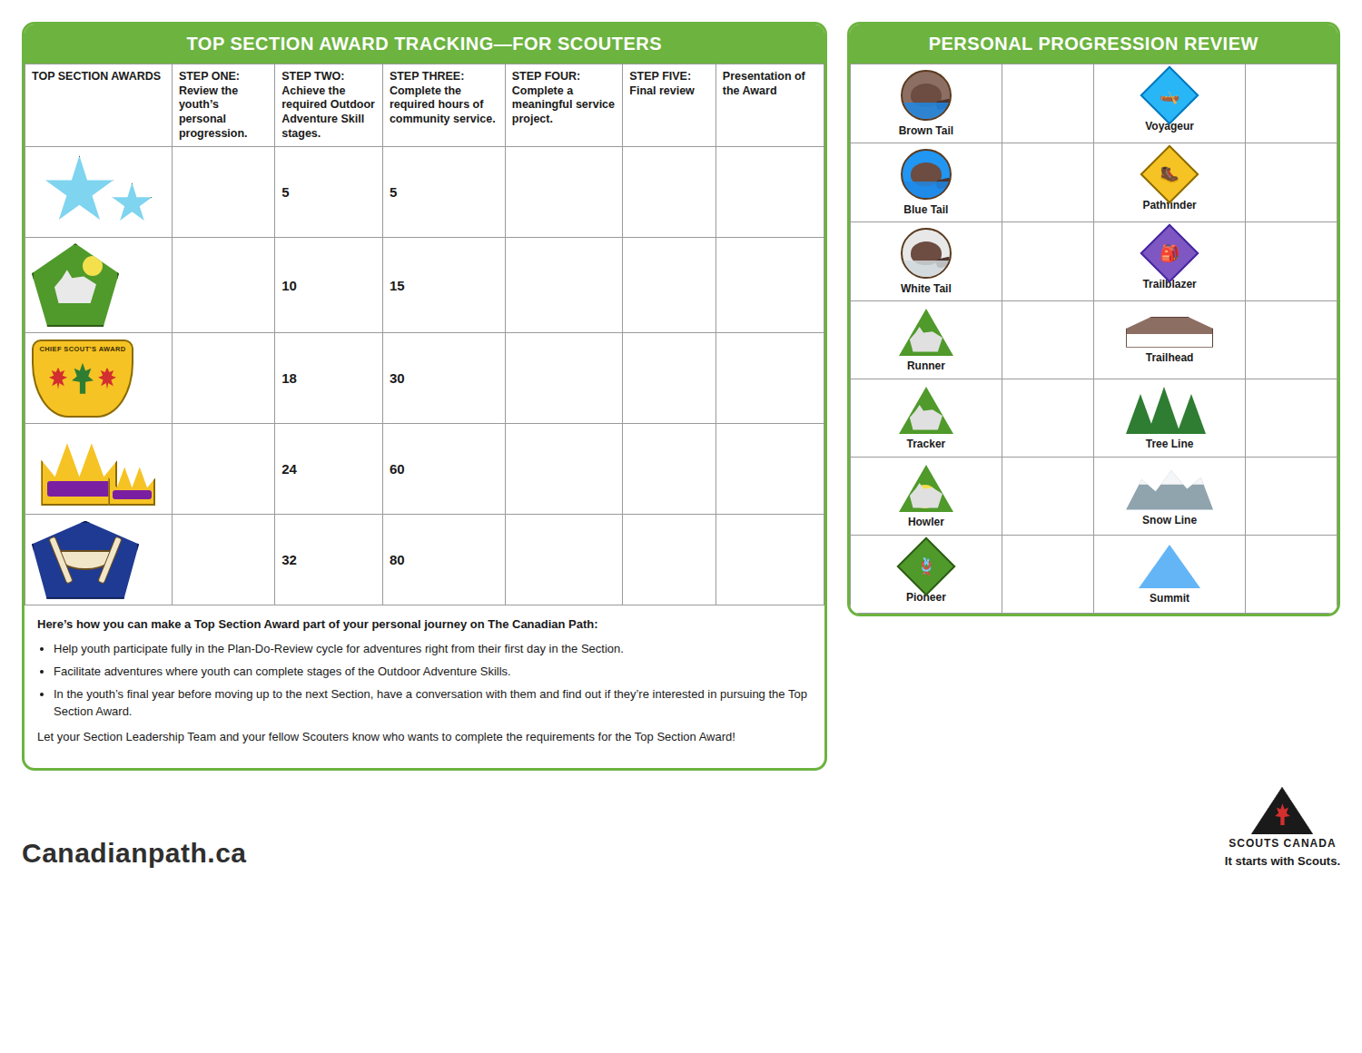Top Section Award Tracking—For Scouters
| TOP SECTION AWARDS | STEP ONE: Review the youth’s personal progression. | STEP TWO: Achieve the required Outdoor Adventure Skill stages. | STEP THREE: Complete the required hours of community service. | STEP FOUR: Complete a meaningful service project. | STEP FIVE: Final review | Presentation of the Award |
| --- | --- | --- | --- | --- | --- | --- |
| | | 5 | 5 | | | |
| | | 10 | 15 | | | |
| CHIEF SCOUT’S AWARD | | 18 | 30 | | | |
| | | 24 | 60 | | | |
| | | 32 | 80 | | | |
Here’s how you can make a Top Section Award part of your personal journey on The Canadian Path:
Help youth participate fully in the Plan-Do-Review cycle for adventures right from their first day in the Section.
Facilitate adventures where youth can complete stages of the Outdoor Adventure Skills.
In the youth’s final year before moving up to the next Section, have a conversation with them and find out if they’re interested in pursuing the Top Section Award.
Let your Section Leadership Team and your fellow Scouters know who wants to complete the requirements for the Top Section Award!
Personal Progression Review
| Brown Tail | | 🛶 Voyageur | |
| Blue Tail | | 🥾 Pathfinder | |
| White Tail | | 🎒 Trailblazer | |
| Runner | | Trailhead | |
| Tracker | | Tree Line | |
| Howler | | Snow Line | |
| 🪢 Pioneer | | Summit | |
Canadianpath.ca
SCOUTS CANADA
It starts with Scouts.